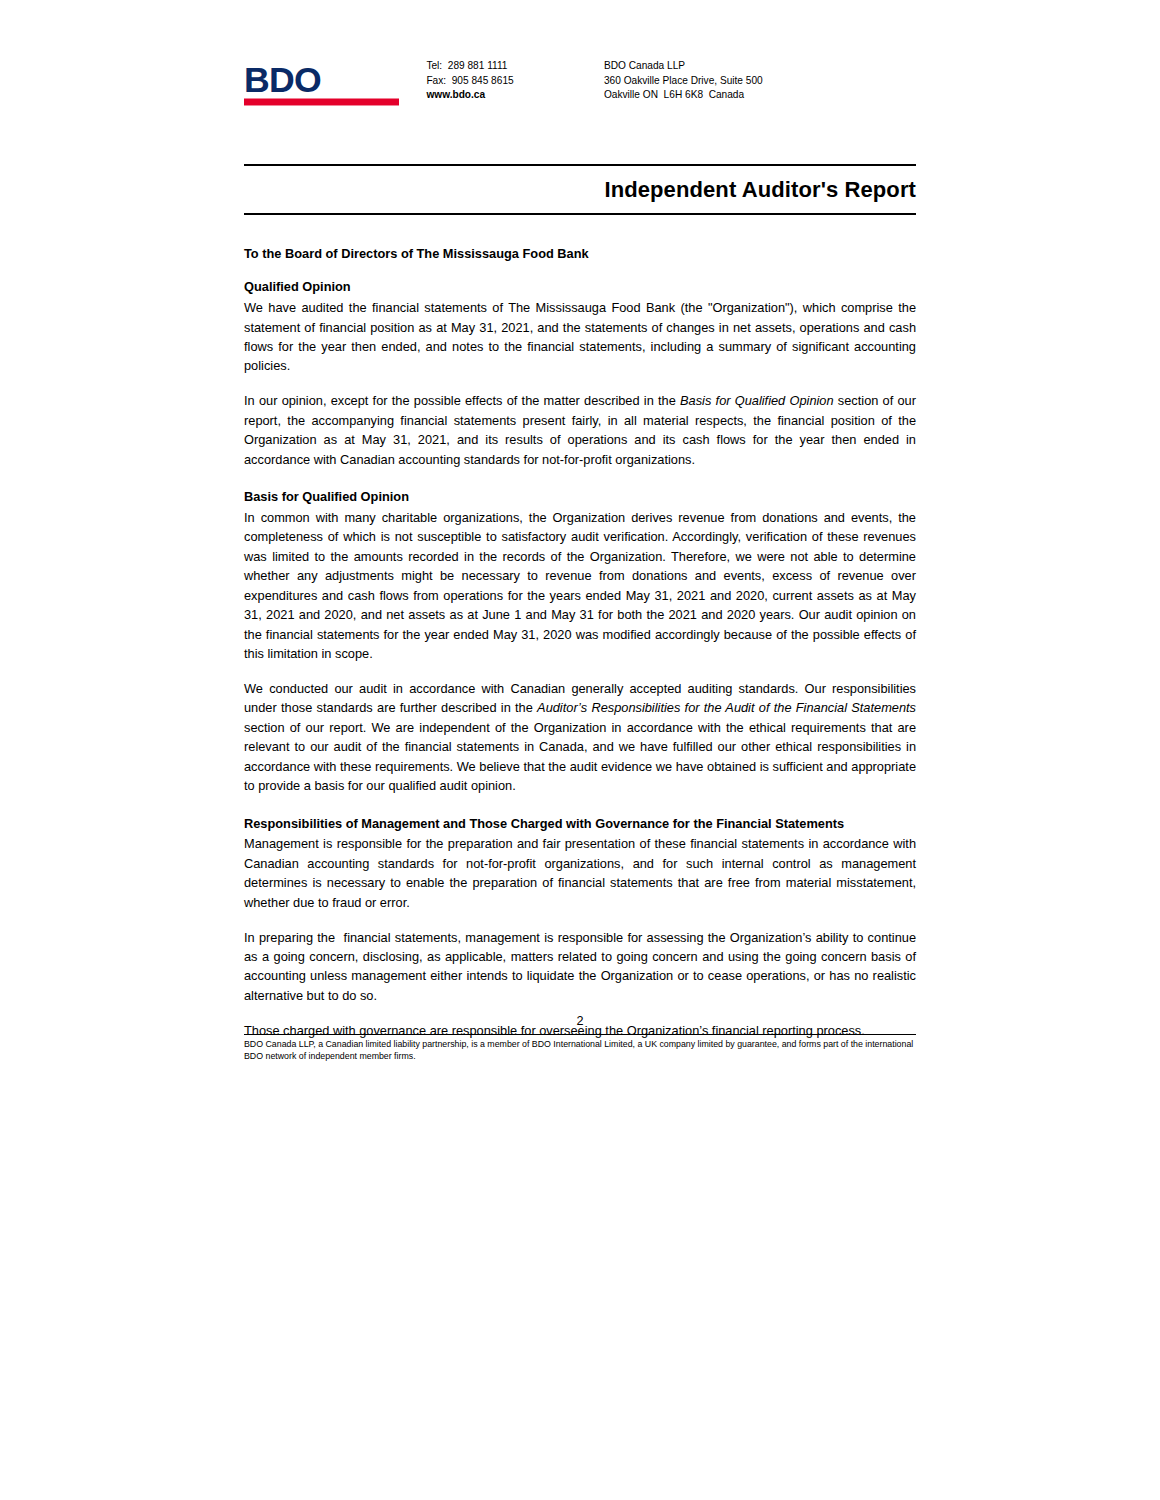BDO
Tel: 289 881 1111
Fax: 905 845 8615
www.bdo.ca
BDO Canada LLP
360 Oakville Place Drive, Suite 500
Oakville ON L6H 6K8 Canada
Independent Auditor's Report
To the Board of Directors of The Mississauga Food Bank
Qualified Opinion
We have audited the financial statements of The Mississauga Food Bank (the "Organization"), which comprise the statement of financial position as at May 31, 2021, and the statements of changes in net assets, operations and cash flows for the year then ended, and notes to the financial statements, including a summary of significant accounting policies.
In our opinion, except for the possible effects of the matter described in the Basis for Qualified Opinion section of our report, the accompanying financial statements present fairly, in all material respects, the financial position of the Organization as at May 31, 2021, and its results of operations and its cash flows for the year then ended in accordance with Canadian accounting standards for not-for-profit organizations.
Basis for Qualified Opinion
In common with many charitable organizations, the Organization derives revenue from donations and events, the completeness of which is not susceptible to satisfactory audit verification. Accordingly, verification of these revenues was limited to the amounts recorded in the records of the Organization. Therefore, we were not able to determine whether any adjustments might be necessary to revenue from donations and events, excess of revenue over expenditures and cash flows from operations for the years ended May 31, 2021 and 2020, current assets as at May 31, 2021 and 2020, and net assets as at June 1 and May 31 for both the 2021 and 2020 years. Our audit opinion on the financial statements for the year ended May 31, 2020 was modified accordingly because of the possible effects of this limitation in scope.
We conducted our audit in accordance with Canadian generally accepted auditing standards. Our responsibilities under those standards are further described in the Auditor’s Responsibilities for the Audit of the Financial Statements section of our report. We are independent of the Organization in accordance with the ethical requirements that are relevant to our audit of the financial statements in Canada, and we have fulfilled our other ethical responsibilities in accordance with these requirements. We believe that the audit evidence we have obtained is sufficient and appropriate to provide a basis for our qualified audit opinion.
Responsibilities of Management and Those Charged with Governance for the Financial Statements
Management is responsible for the preparation and fair presentation of these financial statements in accordance with Canadian accounting standards for not-for-profit organizations, and for such internal control as management determines is necessary to enable the preparation of financial statements that are free from material misstatement, whether due to fraud or error.
In preparing the financial statements, management is responsible for assessing the Organization’s ability to continue as a going concern, disclosing, as applicable, matters related to going concern and using the going concern basis of accounting unless management either intends to liquidate the Organization or to cease operations, or has no realistic alternative but to do so.
Those charged with governance are responsible for overseeing the Organization’s financial reporting process.
2
BDO Canada LLP, a Canadian limited liability partnership, is a member of BDO International Limited, a UK company limited by guarantee, and forms part of the international BDO network of independent member firms.